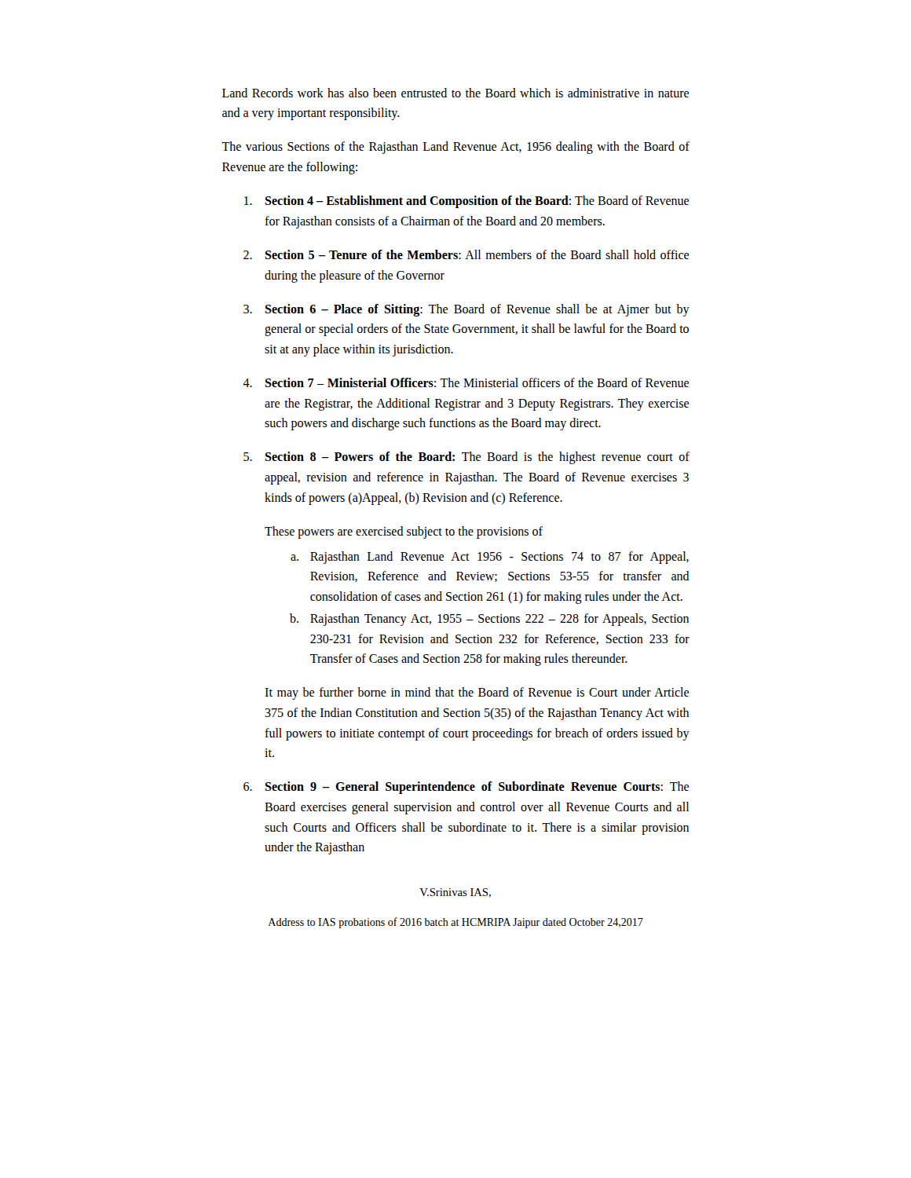Land Records work has also been entrusted to the Board which is administrative in nature and a very important responsibility.
The various Sections of the Rajasthan Land Revenue Act, 1956 dealing with the Board of Revenue are the following:
Section 4 – Establishment and Composition of the Board: The Board of Revenue for Rajasthan consists of a Chairman of the Board and 20 members.
Section 5 – Tenure of the Members: All members of the Board shall hold office during the pleasure of the Governor
Section 6 – Place of Sitting: The Board of Revenue shall be at Ajmer but by general or special orders of the State Government, it shall be lawful for the Board to sit at any place within its jurisdiction.
Section 7 – Ministerial Officers: The Ministerial officers of the Board of Revenue are the Registrar, the Additional Registrar and 3 Deputy Registrars. They exercise such powers and discharge such functions as the Board may direct.
Section 8 – Powers of the Board: The Board is the highest revenue court of appeal, revision and reference in Rajasthan. The Board of Revenue exercises 3 kinds of powers (a)Appeal, (b) Revision and (c) Reference.
These powers are exercised subject to the provisions of
Rajasthan Land Revenue Act 1956 - Sections 74 to 87 for Appeal, Revision, Reference and Review; Sections 53-55 for transfer and consolidation of cases and Section 261 (1) for making rules under the Act.
Rajasthan Tenancy Act, 1955 – Sections 222 – 228 for Appeals, Section 230-231 for Revision and Section 232 for Reference, Section 233 for Transfer of Cases and Section 258 for making rules thereunder.
It may be further borne in mind that the Board of Revenue is Court under Article 375 of the Indian Constitution and Section 5(35) of the Rajasthan Tenancy Act with full powers to initiate contempt of court proceedings for breach of orders issued by it.
Section 9 – General Superintendence of Subordinate Revenue Courts: The Board exercises general supervision and control over all Revenue Courts and all such Courts and Officers shall be subordinate to it. There is a similar provision under the Rajasthan
V.Srinivas IAS,
Address to IAS probations of 2016 batch at HCMRIPA Jaipur dated October 24,2017